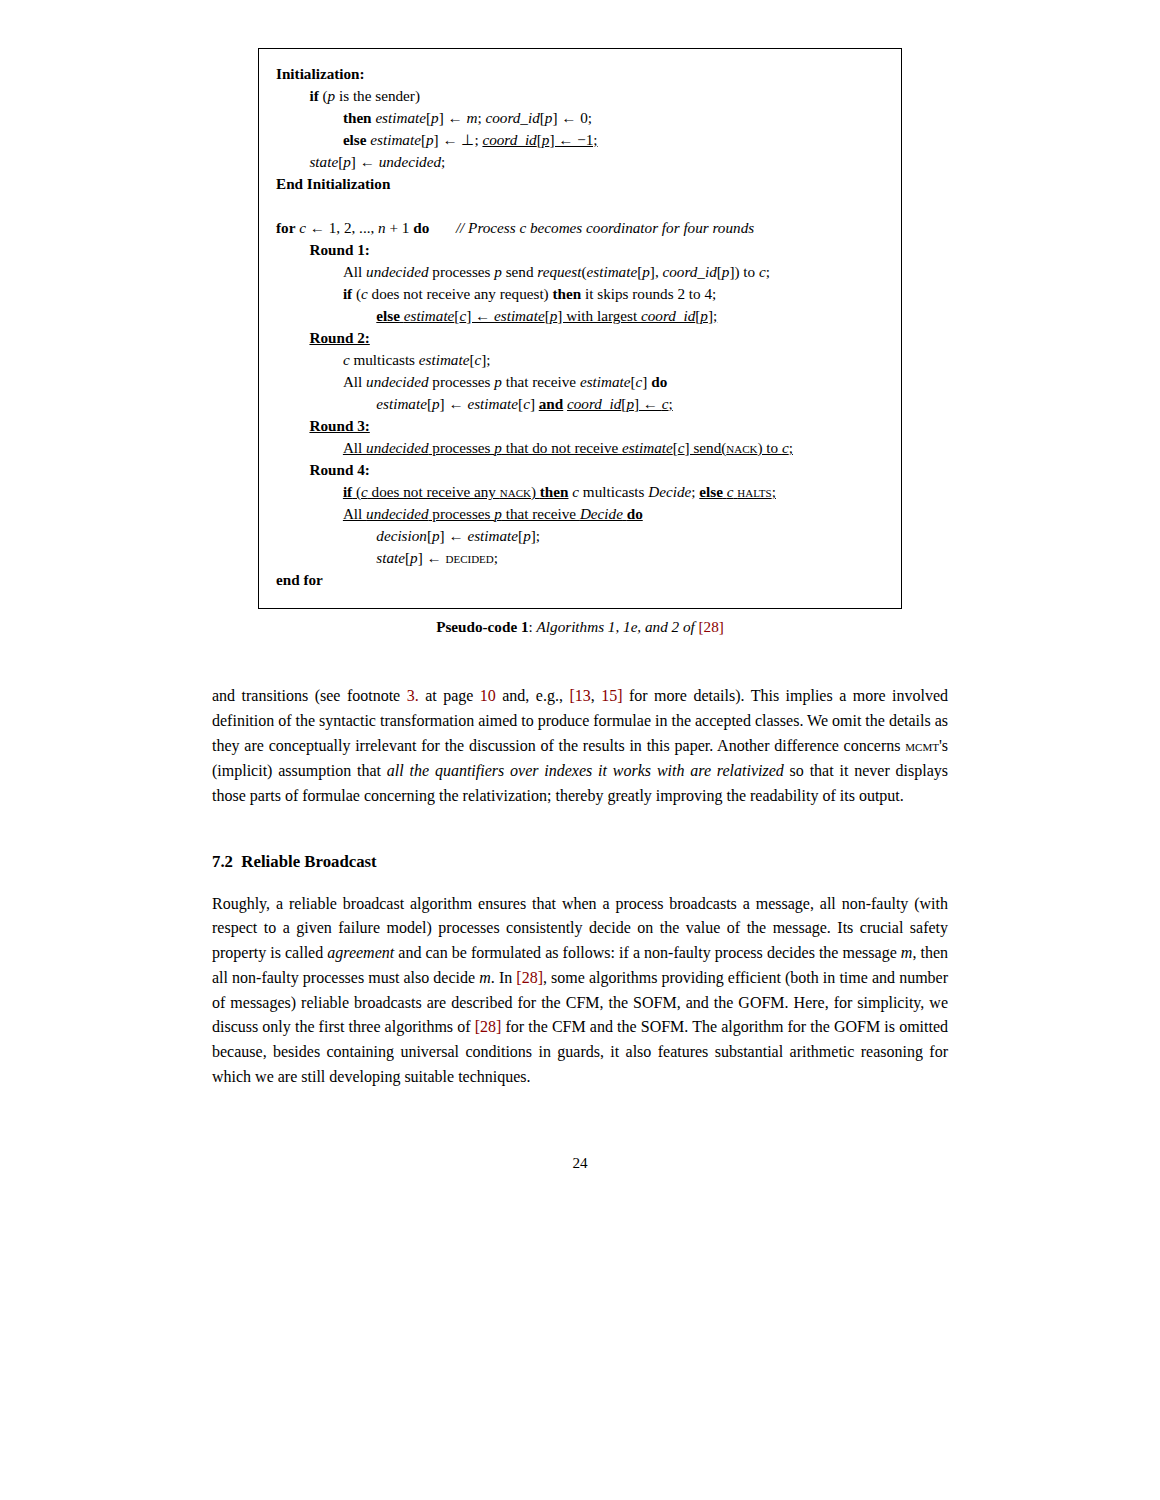Initialization:
if (p is the sender)
then estimate[p] ← m; coord_id[p] ← 0;
else estimate[p] ← ⊥; coord_id[p] ← −1;
state[p] ← undecided;
End Initialization
for c ← 1, 2, ..., n + 1 do // Process c becomes coordinator for four rounds
Round 1:
All undecided processes p send request(estimate[p], coord_id[p]) to c;
if (c does not receive any request) then it skips rounds 2 to 4;
else estimate[c] ← estimate[p] with largest coord_id[p];
Round 2:
c multicasts estimate[c];
All undecided processes p that receive estimate[c] do
estimate[p] ← estimate[c] and coord_id[p] ← c;
Round 3:
All undecided processes p that do not receive estimate[c] send(nack) to c;
Round 4:
if (c does not receive any nack) then c multicasts Decide; else c halts;
All undecided processes p that receive Decide do
decision[p] ← estimate[p];
state[p] ← decided;
end for
Pseudo-code 1: Algorithms 1, 1e, and 2 of [28]
and transitions (see footnote 3. at page 10 and, e.g., [13, 15] for more details). This implies a more involved definition of the syntactic transformation aimed to produce formulae in the accepted classes. We omit the details as they are conceptually irrelevant for the discussion of the results in this paper. Another difference concerns mcmt's (implicit) assumption that all the quantifiers over indexes it works with are relativized so that it never displays those parts of formulae concerning the relativization; thereby greatly improving the readability of its output.
7.2 Reliable Broadcast
Roughly, a reliable broadcast algorithm ensures that when a process broadcasts a message, all non-faulty (with respect to a given failure model) processes consistently decide on the value of the message. Its crucial safety property is called agreement and can be formulated as follows: if a non-faulty process decides the message m, then all non-faulty processes must also decide m. In [28], some algorithms providing efficient (both in time and number of messages) reliable broadcasts are described for the CFM, the SOFM, and the GOFM. Here, for simplicity, we discuss only the first three algorithms of [28] for the CFM and the SOFM. The algorithm for the GOFM is omitted because, besides containing universal conditions in guards, it also features substantial arithmetic reasoning for which we are still developing suitable techniques.
24